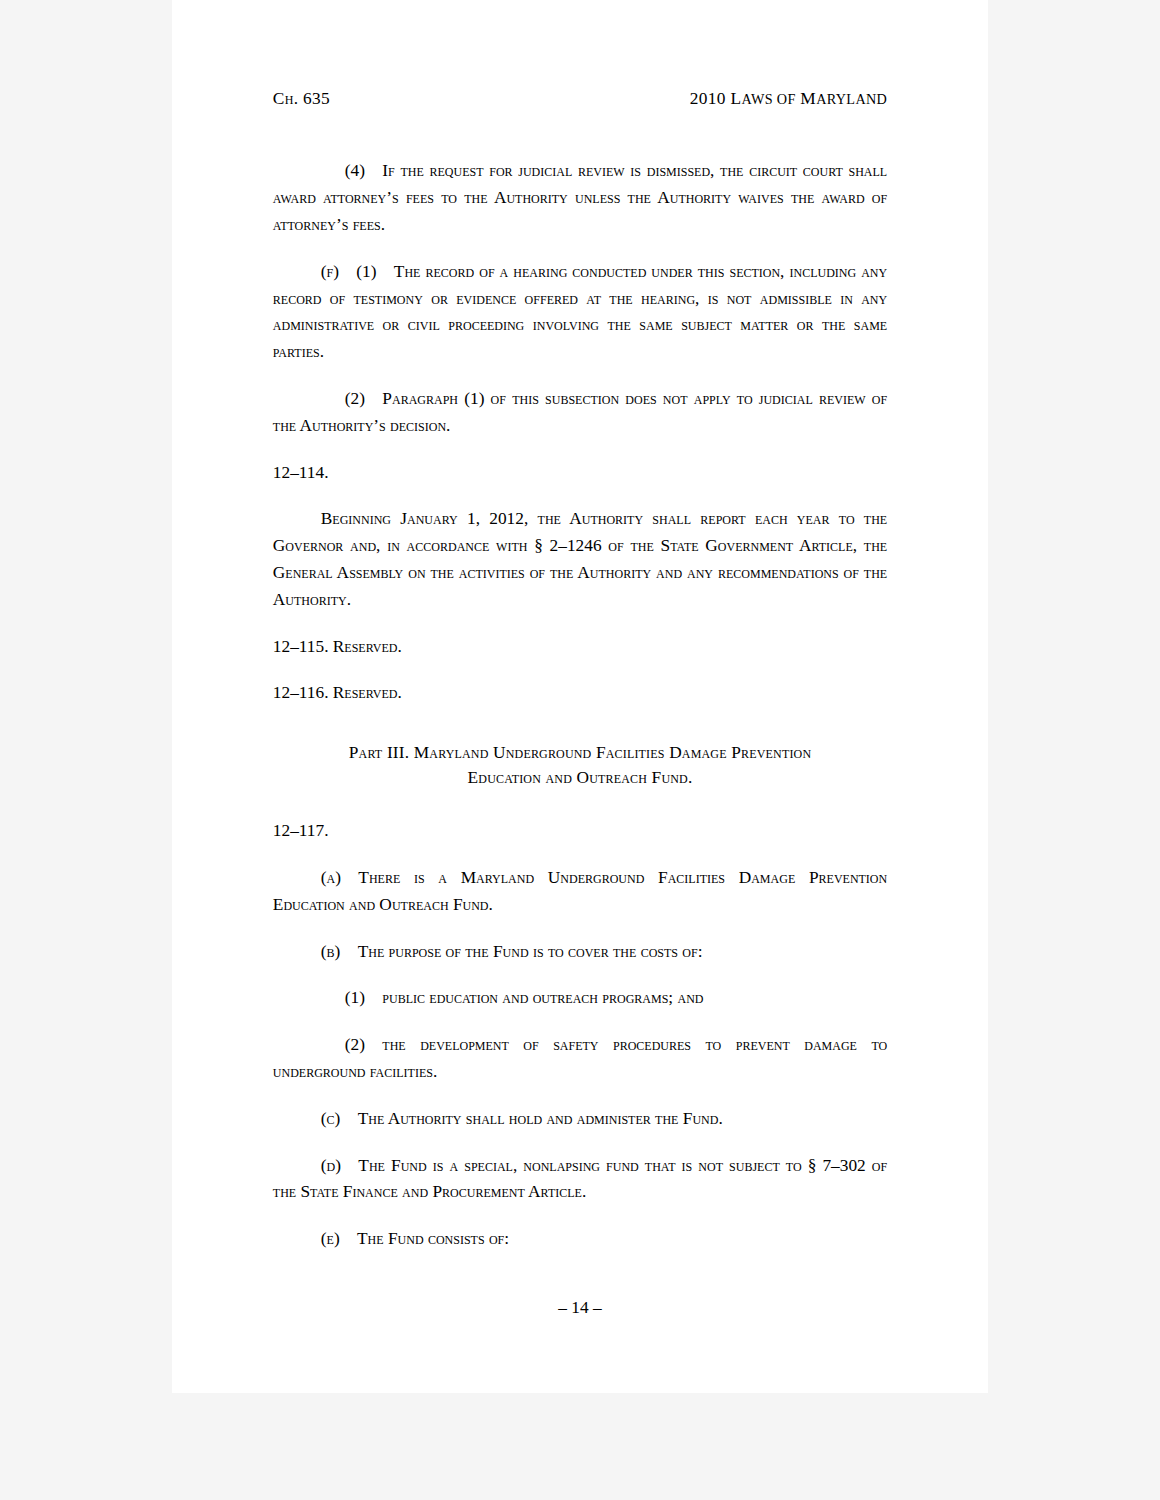Ch. 635 2010 LAWS OF MARYLAND
(4) If the request for judicial review is dismissed, the circuit court shall award attorney’s fees to the Authority unless the Authority waives the award of attorney’s fees.
(f) (1) The record of a hearing conducted under this section, including any record of testimony or evidence offered at the hearing, is not admissible in any administrative or civil proceeding involving the same subject matter or the same parties.
(2) Paragraph (1) of this subsection does not apply to judicial review of the Authority’s decision.
12–114.
Beginning January 1, 2012, the Authority shall report each year to the Governor and, in accordance with § 2–1246 of the State Government Article, the General Assembly on the activities of the Authority and any recommendations of the Authority.
12–115. Reserved.
12–116. Reserved.
Part III. Maryland Underground Facilities Damage Prevention Education and Outreach Fund.
12–117.
(a) There is a Maryland Underground Facilities Damage Prevention Education and Outreach Fund.
(b) The purpose of the Fund is to cover the costs of:
(1) public education and outreach programs; and
(2) the development of safety procedures to prevent damage to underground facilities.
(c) The Authority shall hold and administer the Fund.
(d) The Fund is a special, nonlapsing fund that is not subject to § 7–302 of the State Finance and Procurement Article.
(e) The Fund consists of:
– 14 –